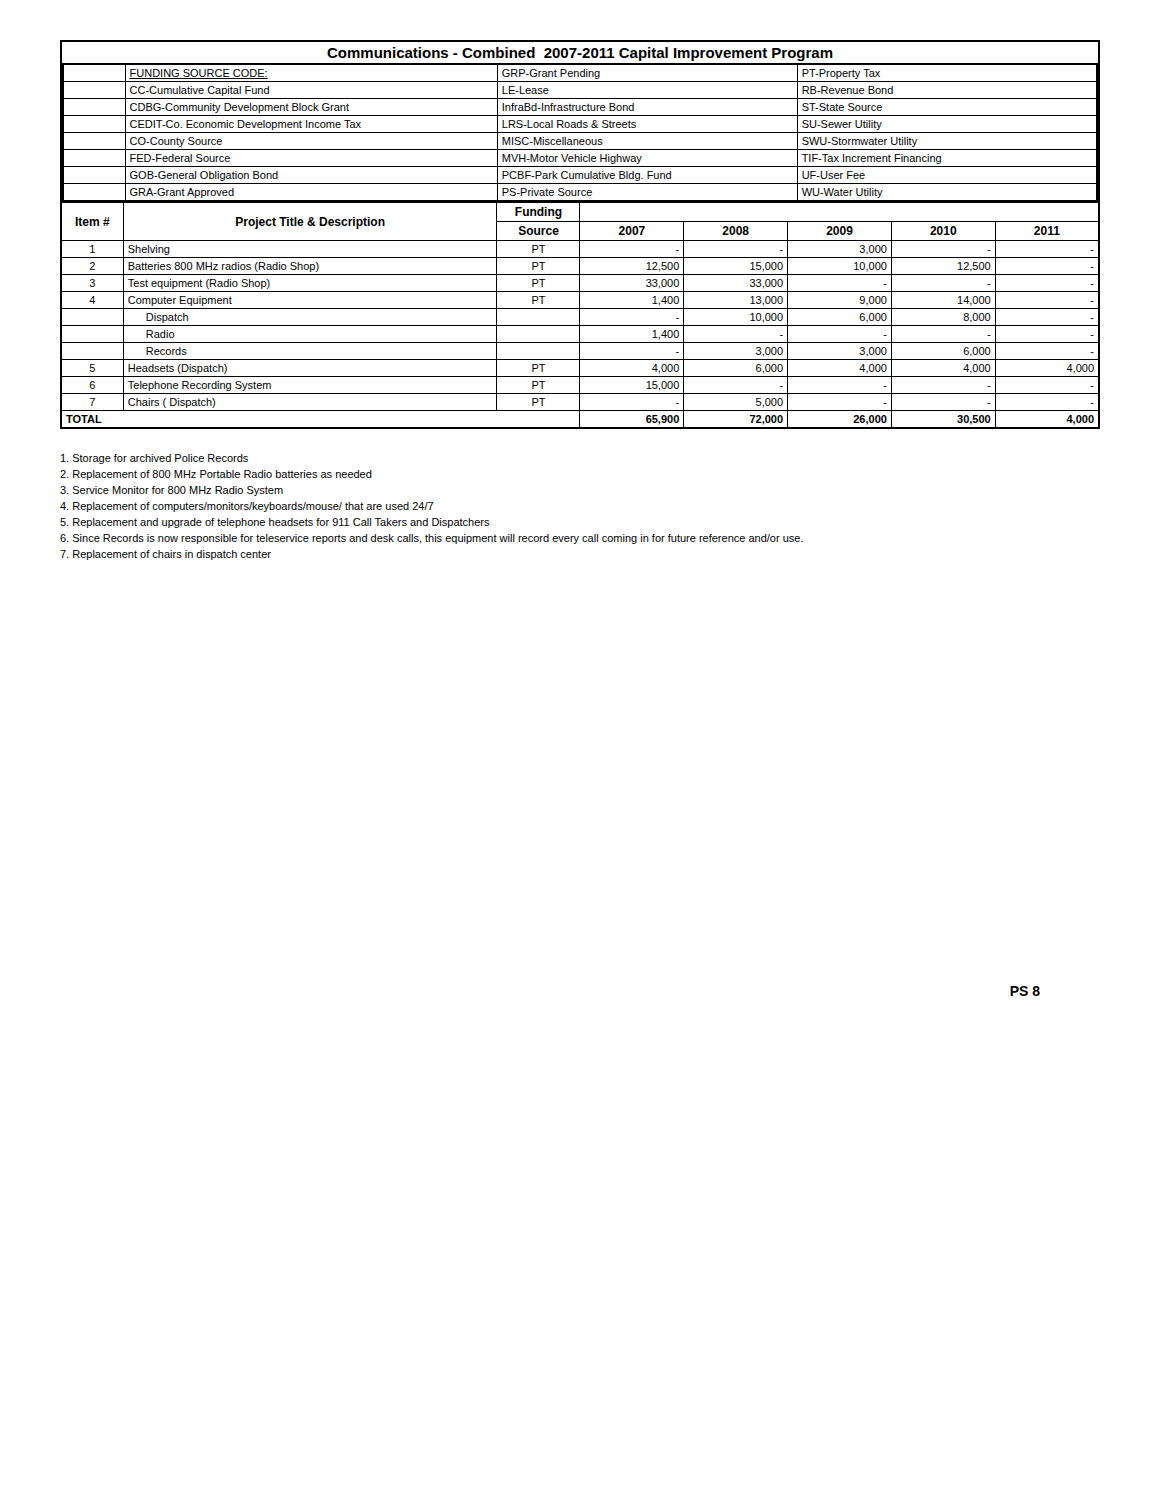| Communications - Combined 2007-2011 Capital Improvement Program |
| / / FUNDING SOURCE CODE: / GRP-Grant Pending / PT-Property Tax / / / CC-Cumulative Capital Fund / LE-Lease / RB-Revenue Bond / / / CDBG-Community Development Block Grant / InfraBd-Infrastructure Bond / ST-State Source / / / CEDIT-Co. Economic Development Income Tax / LRS-Local Roads & Streets / SU-Sewer Utility / / / CO-County Source / MISC-Miscellaneous / SWU-Stormwater Utility / / / FED-Federal Source / MVH-Motor Vehicle Highway / TIF-Tax Increment Financing / / / GOB-General Obligation Bond / PCBF-Park Cumulative Bldg. Fund / UF-User Fee / / / GRA-Grant Approved / PS-Private Source / WU-Water Utility / |
| Item # | Project Title & Description | Funding | |
| Source | 2007 | 2008 | 2009 | 2010 | 2011 |
| 1 | Shelving | PT | - | - | 3,000 | - | - |
| 2 | Batteries 800 MHz radios (Radio Shop) | PT | 12,500 | 15,000 | 10,000 | 12,500 | - |
| 3 | Test equipment (Radio Shop) | PT | 33,000 | 33,000 | - | - | - |
| 4 | Computer Equipment | PT | 1,400 | 13,000 | 9,000 | 14,000 | - |
| | Dispatch | | - | 10,000 | 6,000 | 8,000 | - |
| | Radio | | 1,400 | - | - | - | - |
| | Records | | - | 3,000 | 3,000 | 6,000 | - |
| 5 | Headsets (Dispatch) | PT | 4,000 | 6,000 | 4,000 | 4,000 | 4,000 |
| 6 | Telephone Recording System | PT | 15,000 | - | - | - | - |
| 7 | Chairs ( Dispatch) | PT | - | 5,000 | - | - | - |
| TOTAL | 65,900 | 72,000 | 26,000 | 30,500 | 4,000 |
1. Storage for archived Police Records
2. Replacement of 800 MHz Portable Radio batteries as needed
3. Service Monitor for 800 MHz Radio System
4. Replacement of computers/monitors/keyboards/mouse/ that are used 24/7
5. Replacement and upgrade of telephone headsets for 911 Call Takers and Dispatchers
6. Since Records is now responsible for teleservice reports and desk calls, this equipment will record every call coming in for future reference and/or use.
7. Replacement of chairs in dispatch center
PS 8